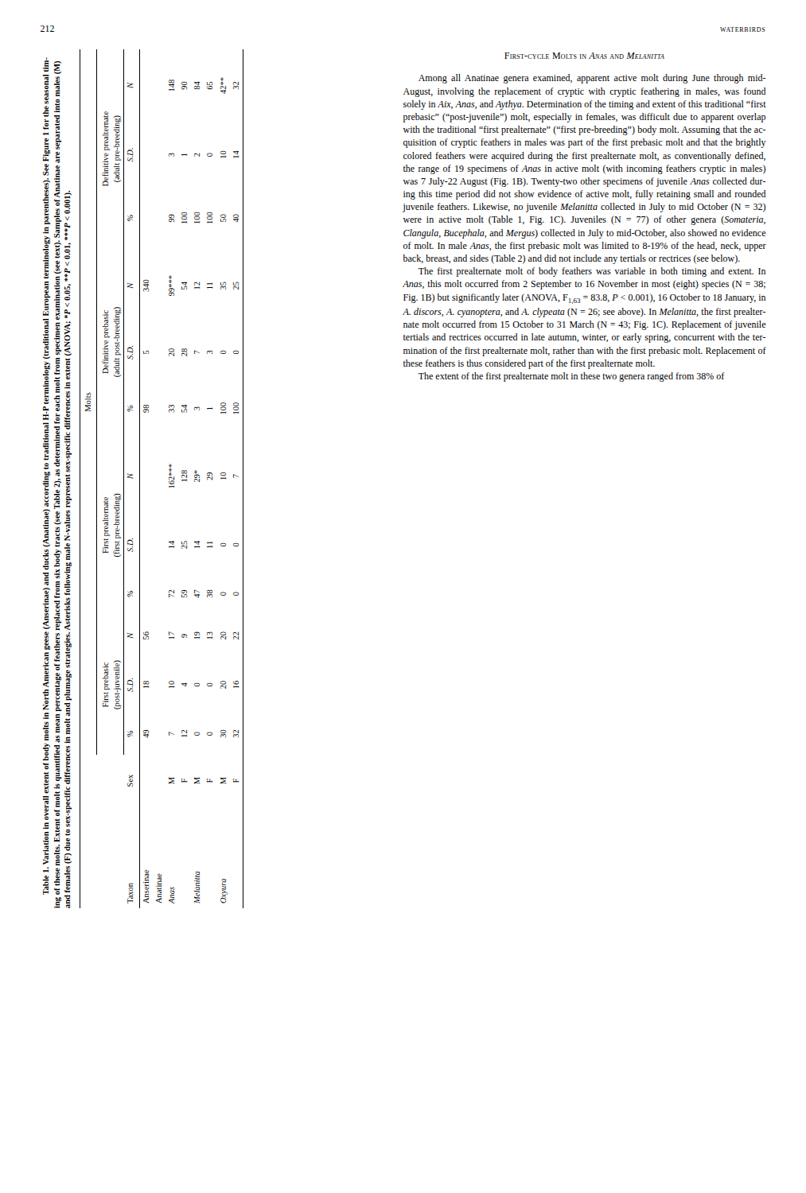212 Waterbirds
Table 1. Variation in overall extent of body molts in North American geese (Anserinae) and ducks (Anatinae) according to traditional H-P terminology (traditional European terminology in parentheses). See Figure 1 for the seasonal timing of these molts. Extent of molt is quantified as mean percentage of feathers replaced from six body tracts (see Table 2), as determined for each molt from specimen examination (see text). Samples of Anatinae are separated into males (M) and females (F) due to sex-specific differences in molt and plumage strategies. Asterisks following male N-values represent sex-specific differences in extent (ANOVA; *P < 0.05, **P < 0.01, ***P < 0.001).
| Taxon | Sex | Molts |
| --- | --- | --- |
| First prebasic (post-juvenile) | First prealternate (first pre-breeding) | Definitive prebasic (adult post-breeding) | Definitive prealternate (adult pre-breeding) |
| % | S.D. | N | % | S.D. | N | % | S.D. | N | % | S.D. | N |
| Anserinae | | 49 | 18 | 56 | | | | 98 | 5 | 340 | | | |
| Anatinae | | | | | | | | | | | | | |
| Anas | M | 7 | 10 | 17 | 72 | 14 | 162*** | 33 | 20 | 99*** | 99 | 3 | 148 |
| | F | 12 | 4 | 9 | 59 | 25 | 128 | 54 | 28 | 54 | 100 | 1 | 90 |
| Melanitta | M | 0 | 0 | 19 | 47 | 14 | 29* | 3 | 7 | 12 | 100 | 2 | 84 |
| | F | 0 | 0 | 13 | 38 | 11 | 29 | 1 | 3 | 11 | 100 | 0 | 65 |
| Oxyura | M | 30 | 20 | 20 | 0 | 0 | 10 | 100 | 0 | 35 | 50 | 10 | 42** |
| | F | 32 | 16 | 22 | 0 | 0 | 7 | 100 | 0 | 25 | 40 | 14 | 32 |
First-cycle Molts in Anas and Melanitta
Among all Anatinae genera examined, apparent active molt during June through mid-August, involving the replacement of cryptic with cryptic feathering in males, was found solely in Aix, Anas, and Aythya. Determination of the timing and extent of this traditional “first prebasic” (“post-juvenile”) molt, especially in females, was difficult due to apparent overlap with the traditional “first prealternate” (“first pre-breeding”) body molt. Assuming that the acquisition of cryptic feathers in males was part of the first prebasic molt and that the brightly colored feathers were acquired during the first prealternate molt, as conventionally defined, the range of 19 specimens of Anas in active molt (with incoming feathers cryptic in males) was 7 July-22 August (Fig. 1B). Twenty-two other specimens of juvenile Anas collected during this time period did not show evidence of active molt, fully retaining small and rounded juvenile feathers. Likewise, no juvenile Melanitta collected in July to mid October (N = 32) were in active molt (Table 1, Fig. 1C). Juveniles (N = 77) of other genera (Somateria, Clangula, Bucephala, and Mergus) collected in July to mid-October, also showed no evidence of molt. In male Anas, the first prebasic molt was limited to 8-19% of the head, neck, upper back, breast, and sides (Table 2) and did not include any tertials or rectrices (see below).
The first prealternate molt of body feathers was variable in both timing and extent. In Anas, this molt occurred from 2 September to 16 November in most (eight) species (N = 38; Fig. 1B) but significantly later (ANOVA, F1,63 = 83.8, P < 0.001), 16 October to 18 January, in A. discors, A. cyanoptera, and A. clypeata (N = 26; see above). In Melanitta, the first prealternate molt occurred from 15 October to 31 March (N = 43; Fig. 1C). Replacement of juvenile tertials and rectrices occurred in late autumn, winter, or early spring, concurrent with the termination of the first prealternate molt, rather than with the first prebasic molt. Replacement of these feathers is thus considered part of the first prealternate molt.
The extent of the first prealternate molt in these two genera ranged from 38% of